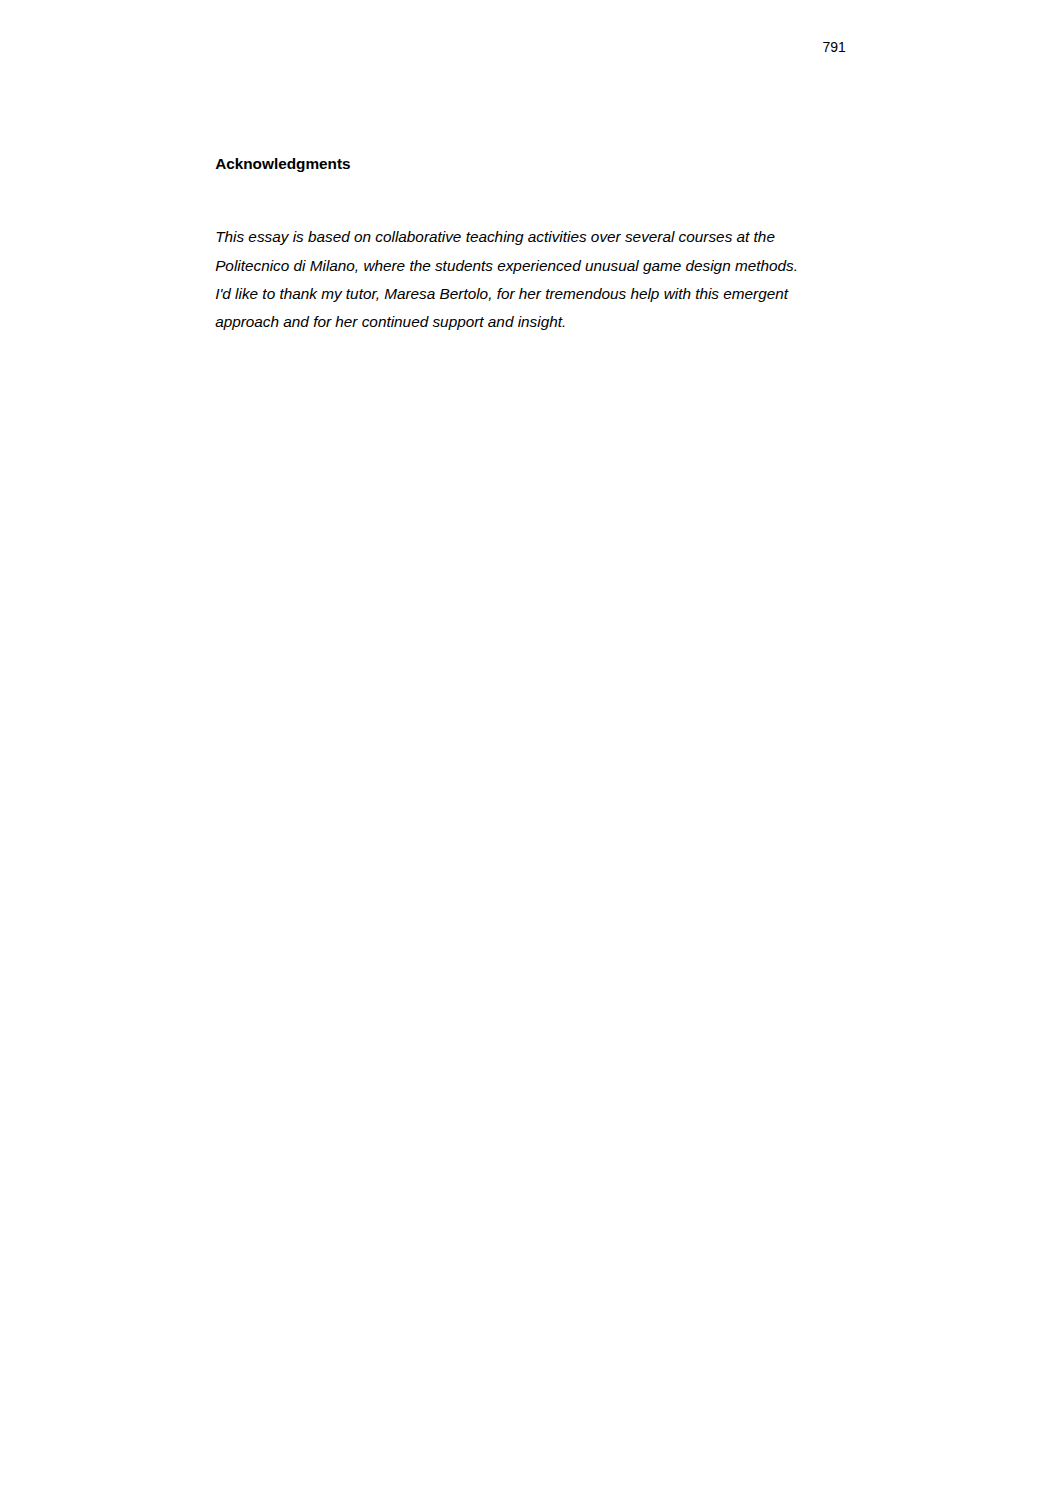791
Acknowledgments
This essay is based on collaborative teaching activities over several courses at the Politecnico di Milano, where the students experienced unusual game design methods. I'd like to thank my tutor, Maresa Bertolo, for her tremendous help with this emergent approach and for her continued support and insight.